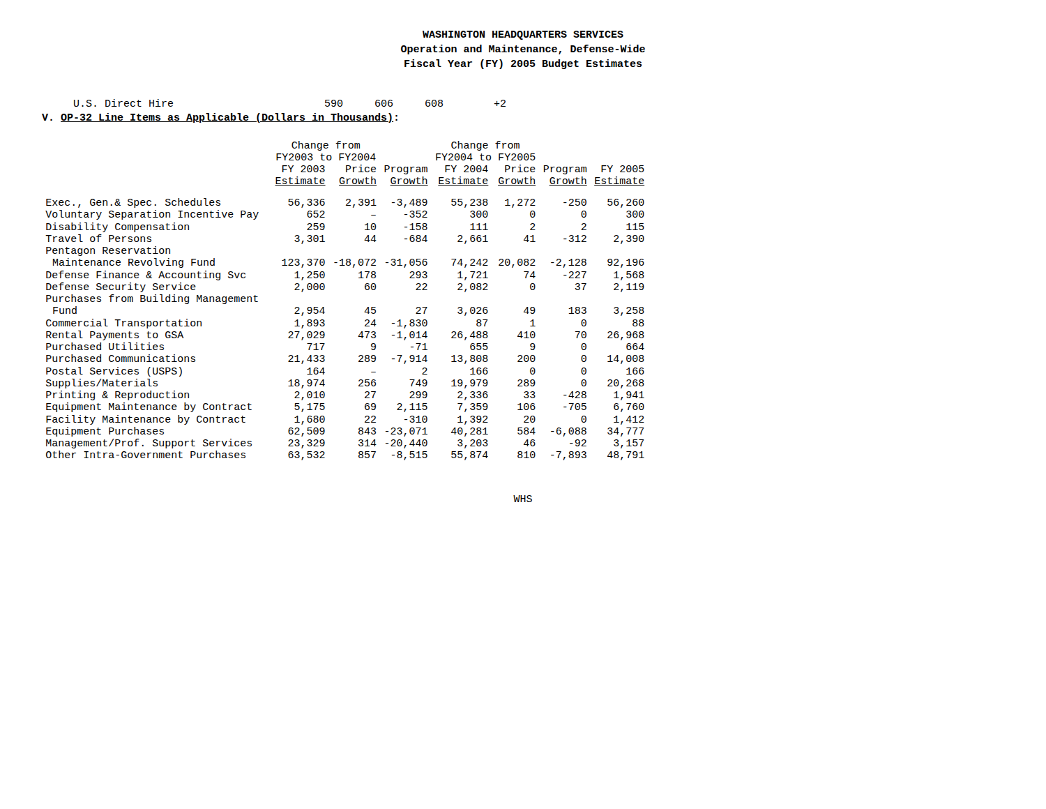WASHINGTON HEADQUARTERS SERVICES
Operation and Maintenance, Defense-Wide
Fiscal Year (FY) 2005 Budget Estimates
U.S. Direct Hire 590 606 608 +2
V. OP-32 Line Items as Applicable (Dollars in Thousands):
| | Change from | | Change from | |
| --- | --- | --- | --- | --- |
| | FY2003 to FY2004 | | FY2004 to FY2005 | |
| | FY 2003 | Price | Program | FY 2004 | Price | Program | FY 2005 |
| | Estimate | Growth | Growth | Estimate | Growth | Growth | Estimate |
| Exec., Gen.& Spec. Schedules | 56,336 | 2,391 | -3,489 | 55,238 | 1,272 | -250 | 56,260 |
| Voluntary Separation Incentive Pay | 652 | – | -352 | 300 | 0 | 0 | 300 |
| Disability Compensation | 259 | 10 | -158 | 111 | 2 | 2 | 115 |
| Travel of Persons | 3,301 | 44 | -684 | 2,661 | 41 | -312 | 2,390 |
| Pentagon Reservation | | | | | | | |
| Maintenance Revolving Fund | 123,370 | -18,072 | -31,056 | 74,242 | 20,082 | -2,128 | 92,196 |
| Defense Finance & Accounting Svc | 1,250 | 178 | 293 | 1,721 | 74 | -227 | 1,568 |
| Defense Security Service | 2,000 | 60 | 22 | 2,082 | 0 | 37 | 2,119 |
| Purchases from Building Management | | | | | | | |
| Fund | 2,954 | 45 | 27 | 3,026 | 49 | 183 | 3,258 |
| Commercial Transportation | 1,893 | 24 | -1,830 | 87 | 1 | 0 | 88 |
| Rental Payments to GSA | 27,029 | 473 | -1,014 | 26,488 | 410 | 70 | 26,968 |
| Purchased Utilities | 717 | 9 | -71 | 655 | 9 | 0 | 664 |
| Purchased Communications | 21,433 | 289 | -7,914 | 13,808 | 200 | 0 | 14,008 |
| Postal Services (USPS) | 164 | – | 2 | 166 | 0 | 0 | 166 |
| Supplies/Materials | 18,974 | 256 | 749 | 19,979 | 289 | 0 | 20,268 |
| Printing & Reproduction | 2,010 | 27 | 299 | 2,336 | 33 | -428 | 1,941 |
| Equipment Maintenance by Contract | 5,175 | 69 | 2,115 | 7,359 | 106 | -705 | 6,760 |
| Facility Maintenance by Contract | 1,680 | 22 | -310 | 1,392 | 20 | 0 | 1,412 |
| Equipment Purchases | 62,509 | 843 | -23,071 | 40,281 | 584 | -6,088 | 34,777 |
| Management/Prof. Support Services | 23,329 | 314 | -20,440 | 3,203 | 46 | -92 | 3,157 |
| Other Intra-Government Purchases | 63,532 | 857 | -8,515 | 55,874 | 810 | -7,893 | 48,791 |
WHS